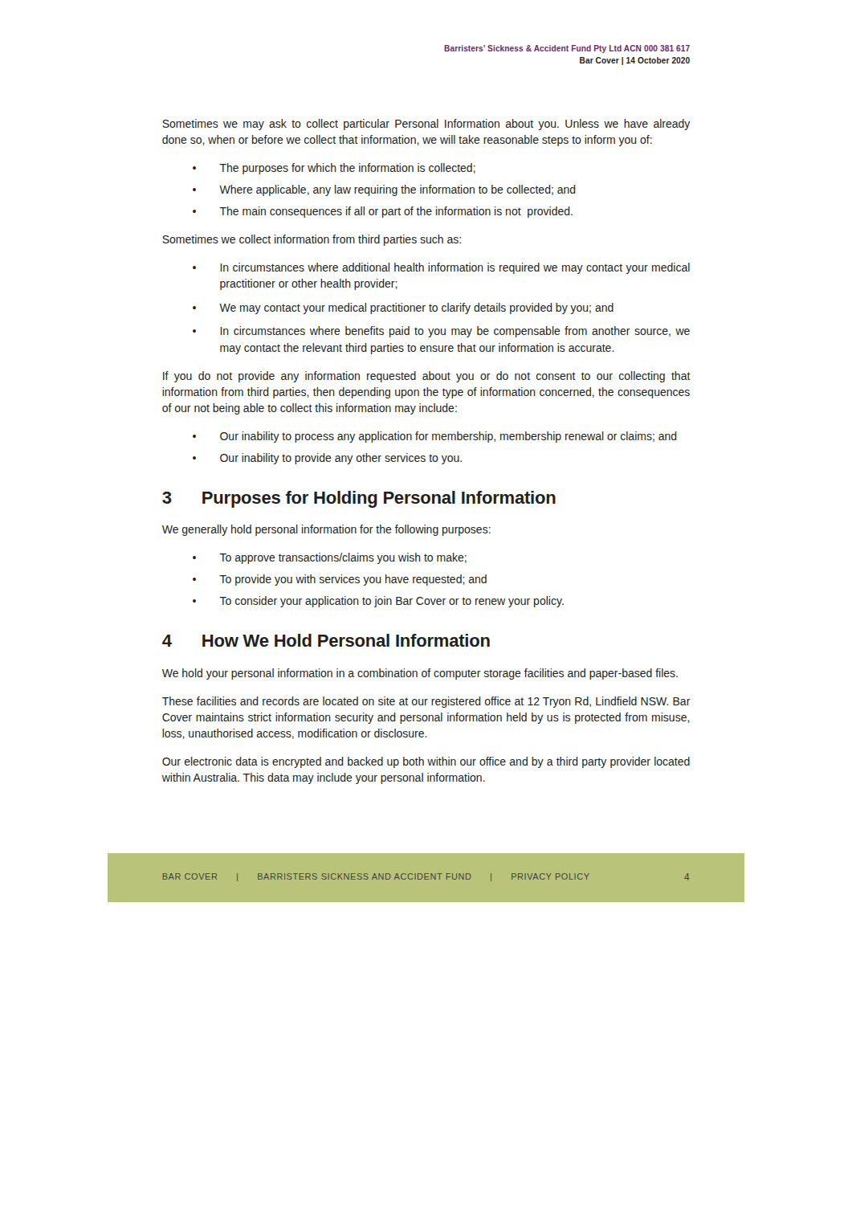Barristers’ Sickness & Accident Fund Pty Ltd ACN 000 381 617
Bar Cover | 14 October 2020
Sometimes we may ask to collect particular Personal Information about you. Unless we have already done so, when or before we collect that information, we will take reasonable steps to inform you of:
The purposes for which the information is collected;
Where applicable, any law requiring the information to be collected; and
The main consequences if all or part of the information is not provided.
Sometimes we collect information from third parties such as:
In circumstances where additional health information is required we may contact your medical practitioner or other health provider;
We may contact your medical practitioner to clarify details provided by you; and
In circumstances where benefits paid to you may be compensable from another source, we may contact the relevant third parties to ensure that our information is accurate.
If you do not provide any information requested about you or do not consent to our collecting that information from third parties, then depending upon the type of information concerned, the consequences of our not being able to collect this information may include:
Our inability to process any application for membership, membership renewal or claims; and
Our inability to provide any other services to you.
3 Purposes for Holding Personal Information
We generally hold personal information for the following purposes:
To approve transactions/claims you wish to make;
To provide you with services you have requested; and
To consider your application to join Bar Cover or to renew your policy.
4 How We Hold Personal Information
We hold your personal information in a combination of computer storage facilities and paper-based files.
These facilities and records are located on site at our registered office at 12 Tryon Rd, Lindfield NSW. Bar Cover maintains strict information security and personal information held by us is protected from misuse, loss, unauthorised access, modification or disclosure.
Our electronic data is encrypted and backed up both within our office and by a third party provider located within Australia. This data may include your personal information.
BAR COVER | BARRISTERS SICKNESS AND ACCIDENT FUND | PRIVACY POLICY 4